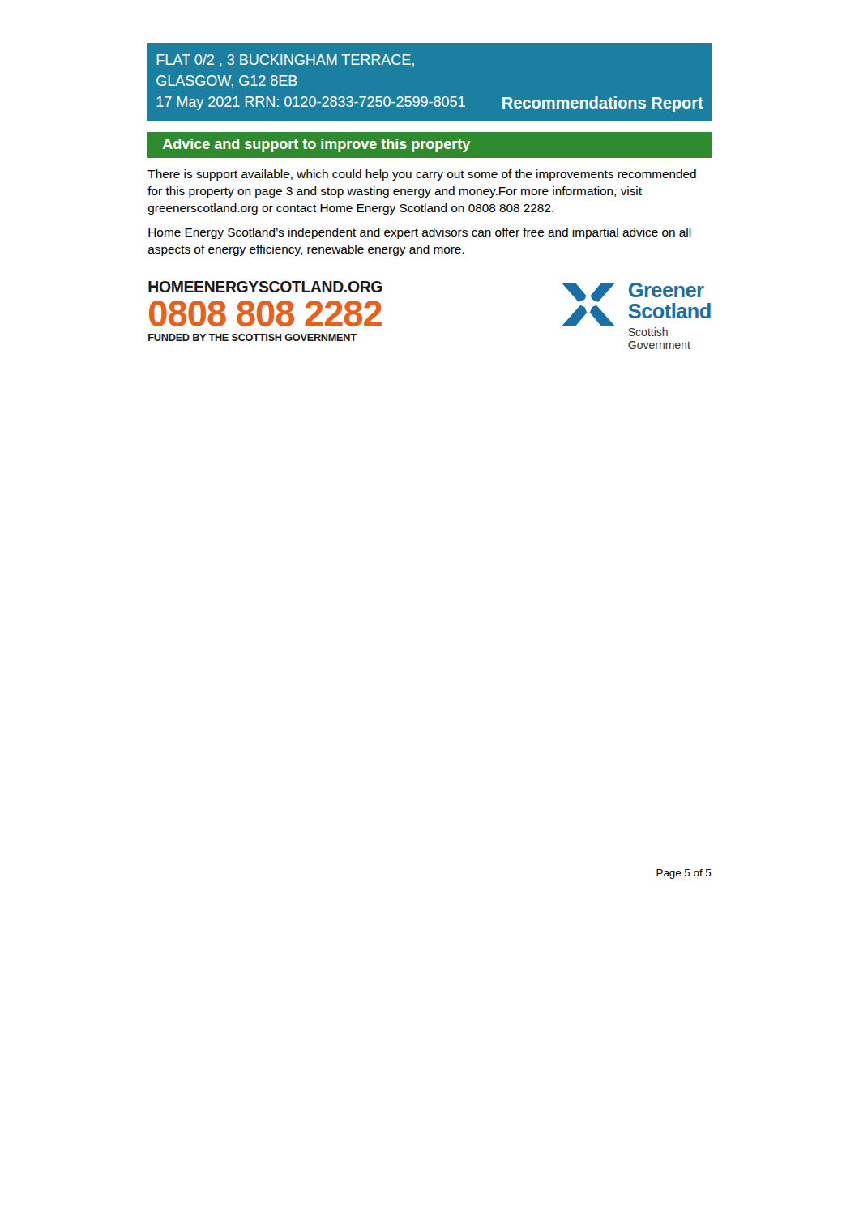FLAT 0/2 , 3 BUCKINGHAM TERRACE, GLASGOW, G12 8EB
17 May 2021 RRN: 0120-2833-7250-2599-8051
Recommendations Report
Advice and support to improve this property
There is support available, which could help you carry out some of the improvements recommended for this property on page 3 and stop wasting energy and money.For more information, visit greenerscotland.org or contact Home Energy Scotland on 0808 808 2282.
Home Energy Scotland’s independent and expert advisors can offer free and impartial advice on all aspects of energy efficiency, renewable energy and more.
HOMEENERGYSCOTLAND.ORG
0808 808 2282
FUNDED BY THE SCOTTISH GOVERNMENT
Greener
Scotland
Scottish
Government
Page 5 of 5